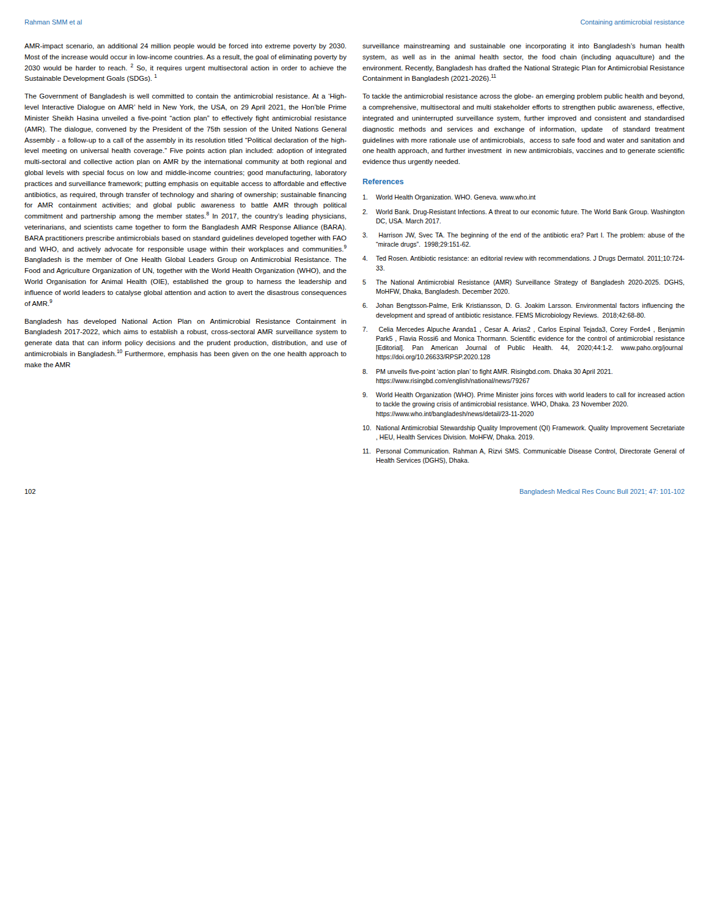Rahman SMM et al Containing antimicrobial resistance
AMR-impact scenario, an additional 24 million people would be forced into extreme poverty by 2030. Most of the increase would occur in low-income countries. As a result, the goal of eliminating poverty by 2030 would be harder to reach. 2 So, it requires urgent multisectoral action in order to achieve the Sustainable Development Goals (SDGs). 1
The Government of Bangladesh is well committed to contain the antimicrobial resistance. At a ‘High-level Interactive Dialogue on AMR’ held in New York, the USA, on 29 April 2021, the Hon’ble Prime Minister Sheikh Hasina unveiled a five-point “action plan” to effectively fight antimicrobial resistance (AMR). The dialogue, convened by the President of the 75th session of the United Nations General Assembly - a follow-up to a call of the assembly in its resolution titled “Political declaration of the high-level meeting on universal health coverage.” Five points action plan included: adoption of integrated multi-sectoral and collective action plan on AMR by the international community at both regional and global levels with special focus on low and middle-income countries; good manufacturing, laboratory practices and surveillance framework; putting emphasis on equitable access to affordable and effective antibiotics, as required, through transfer of technology and sharing of ownership; sustainable financing for AMR containment activities; and global public awareness to battle AMR through political commitment and partnership among the member states.8 In 2017, the country’s leading physicians, veterinarians, and scientists came together to form the Bangladesh AMR Response Alliance (BARA). BARA practitioners prescribe antimicrobials based on standard guidelines developed together with FAO and WHO, and actively advocate for responsible usage within their workplaces and communities.9 Bangladesh is the member of One Health Global Leaders Group on Antimicrobial Resistance. The Food and Agriculture Organization of UN, together with the World Health Organization (WHO), and the World Organisation for Animal Health (OIE), established the group to harness the leadership and influence of world leaders to catalyse global attention and action to avert the disastrous consequences of AMR.9
Bangladesh has developed National Action Plan on Antimicrobial Resistance Containment in Bangladesh 2017-2022, which aims to establish a robust, cross-sectoral AMR surveillance system to generate data that can inform policy decisions and the prudent production, distribution, and use of antimicrobials in Bangladesh.10 Furthermore, emphasis has been given on the one health approach to make the AMR
surveillance mainstreaming and sustainable one incorporating it into Bangladesh’s human health system, as well as in the animal health sector, the food chain (including aquaculture) and the environment. Recently, Bangladesh has drafted the National Strategic Plan for Antimicrobial Resistance Containment in Bangladesh (2021-2026).11
To tackle the antimicrobial resistance across the globe- an emerging problem public health and beyond, a comprehensive, multisectoral and multi stakeholder efforts to strengthen public awareness, effective, integrated and uninterrupted surveillance system, further improved and consistent and standardised diagnostic methods and services and exchange of information, update of standard treatment guidelines with more rationale use of antimicrobials, access to safe food and water and sanitation and one health approach, and further investment in new antimicrobials, vaccines and to generate scientific evidence thus urgently needed.
References
World Health Organization. WHO. Geneva. www.who.int
World Bank. Drug-Resistant Infections. A threat to our economic future. The World Bank Group. Washington DC, USA. March 2017.
Harrison JW, Svec TA. The beginning of the end of the antibiotic era? Part I. The problem: abuse of the “miracle drugs”. 1998;29:151-62.
Ted Rosen. Antibiotic resistance: an editorial review with recommendations. J Drugs Dermatol. 2011;10:724-33.
The National Antimicrobial Resistance (AMR) Surveillance Strategy of Bangladesh 2020-2025. DGHS, MoHFW, Dhaka, Bangladesh. December 2020.
Johan Bengtsson-Palme, Erik Kristiansson, D. G. Joakim Larsson. Environmental factors influencing the development and spread of antibiotic resistance. FEMS Microbiology Reviews. 2018;42:68-80.
Celia Mercedes Alpuche Aranda1 , Cesar A. Arias2 , Carlos Espinal Tejada3, Corey Forde4 , Benjamin Park5 , Flavia Rossi6 and Monica Thormann. Scientific evidence for the control of antimicrobial resistance [Editorial]. Pan American Journal of Public Health. 44, 2020;44:1-2. www.paho.org/journal https://doi.org/10.26633/RPSP.2020.128
PM unveils five-point ‘action plan’ to fight AMR. Risingbd.com. Dhaka 30 April 2021.
https://www.risingbd.com/english/national/news/79267
World Health Organization (WHO). Prime Minister joins forces with world leaders to call for increased action to tackle the growing crisis of antimicrobial resistance. WHO, Dhaka. 23 November 2020.
https://www.who.int/bangladesh/news/detail/23-11-2020
National Antimicrobial Stewardship Quality Improvement (QI) Framework. Quality Improvement Secretariate , HEU, Health Services Division. MoHFW, Dhaka. 2019.
Personal Communication. Rahman A, Rizvi SMS. Communicable Disease Control, Directorate General of Health Services (DGHS), Dhaka.
102 Bangladesh Medical Res Counc Bull 2021; 47: 101-102